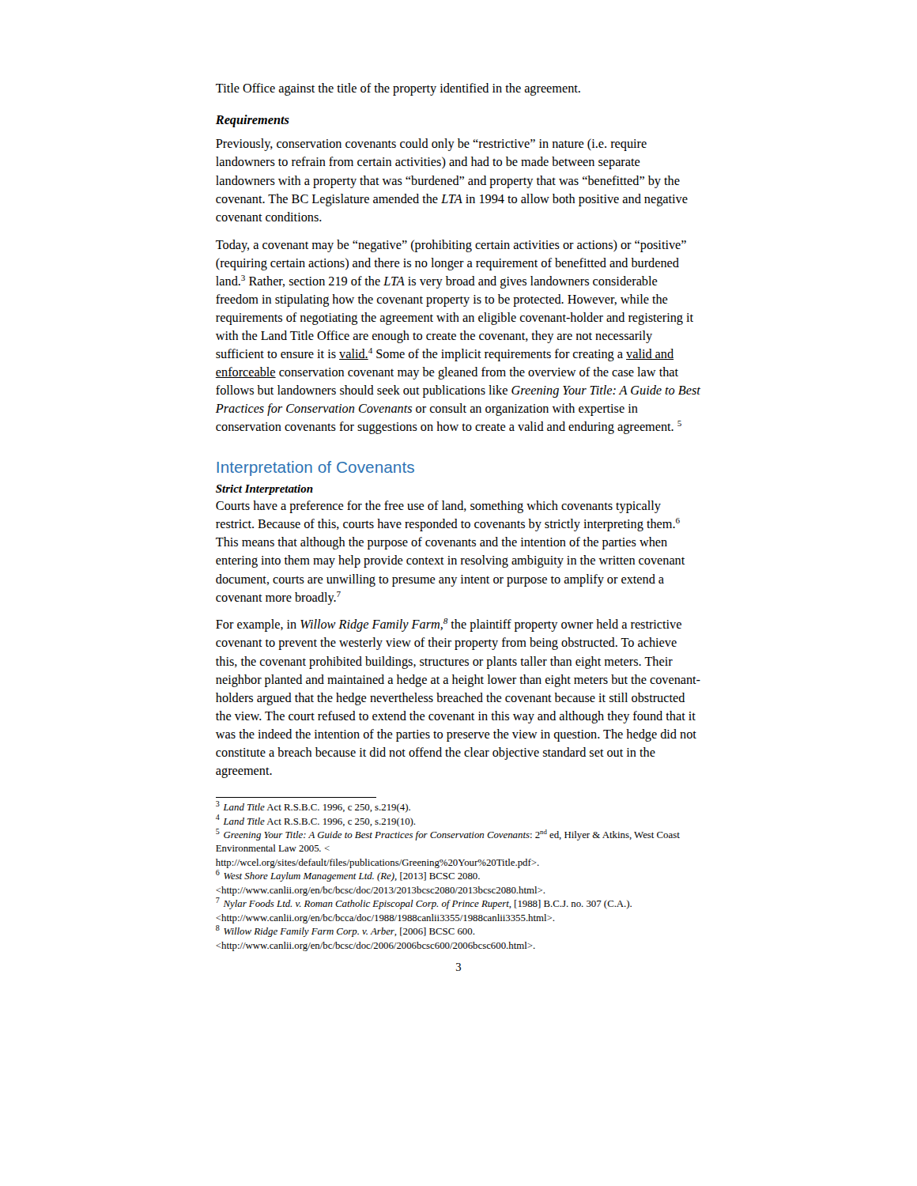Title Office against the title of the property identified in the agreement.
Requirements
Previously, conservation covenants could only be “restrictive” in nature (i.e. require landowners to refrain from certain activities) and had to be made between separate landowners with a property that was “burdened” and property that was “benefitted” by the covenant. The BC Legislature amended the LTA in 1994 to allow both positive and negative covenant conditions.
Today, a covenant may be “negative” (prohibiting certain activities or actions) or “positive” (requiring certain actions) and there is no longer a requirement of benefitted and burdened land.3 Rather, section 219 of the LTA is very broad and gives landowners considerable freedom in stipulating how the covenant property is to be protected. However, while the requirements of negotiating the agreement with an eligible covenant-holder and registering it with the Land Title Office are enough to create the covenant, they are not necessarily sufficient to ensure it is valid.4 Some of the implicit requirements for creating a valid and enforceable conservation covenant may be gleaned from the overview of the case law that follows but landowners should seek out publications like Greening Your Title: A Guide to Best Practices for Conservation Covenants or consult an organization with expertise in conservation covenants for suggestions on how to create a valid and enduring agreement. 5
Interpretation of Covenants
Strict Interpretation
Courts have a preference for the free use of land, something which covenants typically restrict. Because of this, courts have responded to covenants by strictly interpreting them.6 This means that although the purpose of covenants and the intention of the parties when entering into them may help provide context in resolving ambiguity in the written covenant document, courts are unwilling to presume any intent or purpose to amplify or extend a covenant more broadly.7
For example, in Willow Ridge Family Farm,8 the plaintiff property owner held a restrictive covenant to prevent the westerly view of their property from being obstructed. To achieve this, the covenant prohibited buildings, structures or plants taller than eight meters. Their neighbor planted and maintained a hedge at a height lower than eight meters but the covenant-holders argued that the hedge nevertheless breached the covenant because it still obstructed the view. The court refused to extend the covenant in this way and although they found that it was the indeed the intention of the parties to preserve the view in question. The hedge did not constitute a breach because it did not offend the clear objective standard set out in the agreement.
3 Land Title Act R.S.B.C. 1996, c 250, s.219(4).
4 Land Title Act R.S.B.C. 1996, c 250, s.219(10).
5 Greening Your Title: A Guide to Best Practices for Conservation Covenants: 2nd ed, Hilyer & Atkins, West Coast Environmental Law 2005. <
http://wcel.org/sites/default/files/publications/Greening%20Your%20Title.pdf>.
6 West Shore Laylum Management Ltd. (Re), [2013] BCSC 2080.
<http://www.canlii.org/en/bc/bcsc/doc/2013/2013bcsc2080/2013bcsc2080.html>.
7 Nylar Foods Ltd. v. Roman Catholic Episcopal Corp. of Prince Rupert, [1988] B.C.J. no. 307 (C.A.).
<http://www.canlii.org/en/bc/bcca/doc/1988/1988canlii3355/1988canlii3355.html>.
8 Willow Ridge Family Farm Corp. v. Arber, [2006] BCSC 600.
<http://www.canlii.org/en/bc/bcsc/doc/2006/2006bcsc600/2006bcsc600.html>.
3